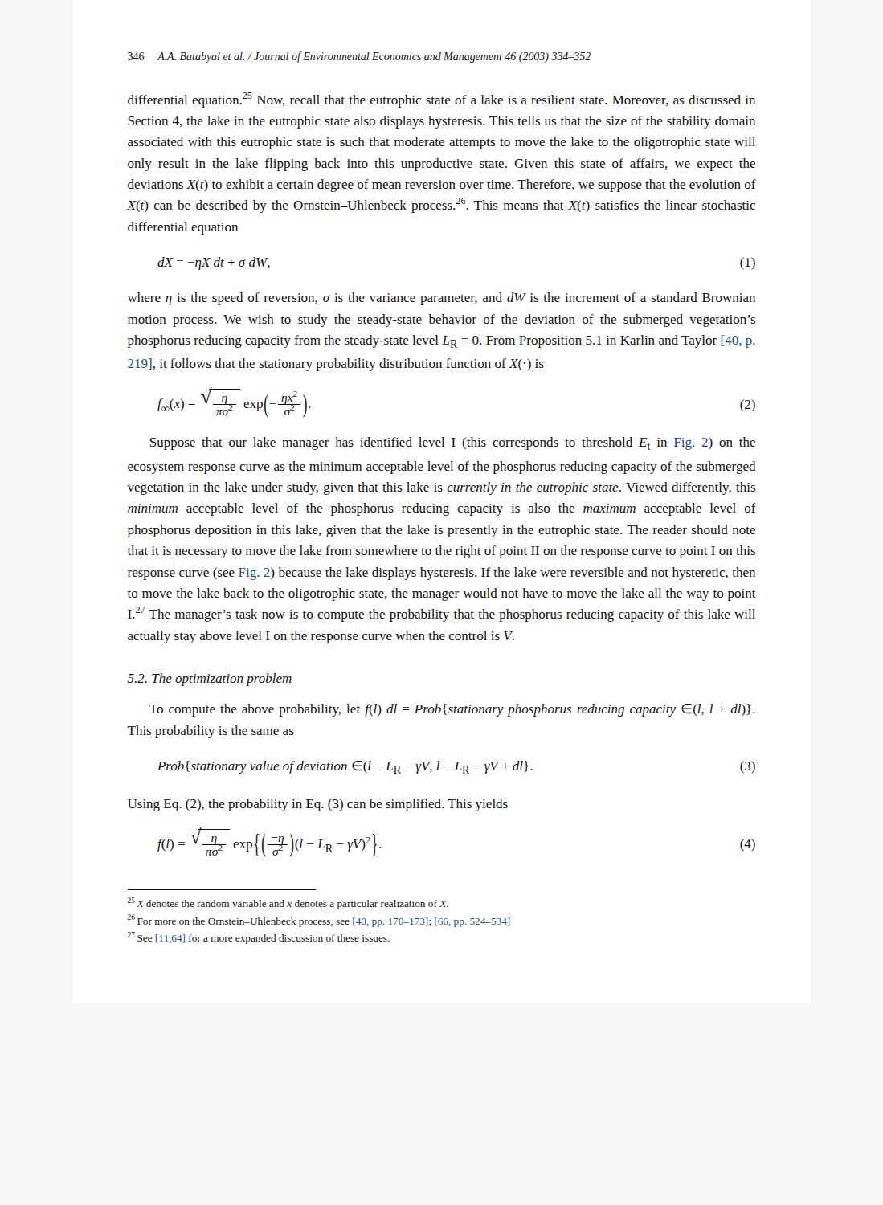346 A.A. Batabyal et al. / Journal of Environmental Economics and Management 46 (2003) 334–352
differential equation.25 Now, recall that the eutrophic state of a lake is a resilient state. Moreover, as discussed in Section 4, the lake in the eutrophic state also displays hysteresis. This tells us that the size of the stability domain associated with this eutrophic state is such that moderate attempts to move the lake to the oligotrophic state will only result in the lake flipping back into this unproductive state. Given this state of affairs, we expect the deviations X(t) to exhibit a certain degree of mean reversion over time. Therefore, we suppose that the evolution of X(t) can be described by the Ornstein–Uhlenbeck process.26. This means that X(t) satisfies the linear stochastic differential equation
dX = −ηX dt + σ dW,
(1)
where η is the speed of reversion, σ is the variance parameter, and dW is the increment of a standard Brownian motion process. We wish to study the steady-state behavior of the deviation of the submerged vegetation’s phosphorus reducing capacity from the steady-state level LR = 0. From Proposition 5.1 in Karlin and Taylor [40, p. 219], it follows that the stationary probability distribution function of X(·) is
f∞(x) = ηπσ2 exp(−ηx2 σ2).
(2)
Suppose that our lake manager has identified level I (this corresponds to threshold Et in Fig. 2) on the ecosystem response curve as the minimum acceptable level of the phosphorus reducing capacity of the submerged vegetation in the lake under study, given that this lake is currently in the eutrophic state. Viewed differently, this minimum acceptable level of the phosphorus reducing capacity is also the maximum acceptable level of phosphorus deposition in this lake, given that the lake is presently in the eutrophic state. The reader should note that it is necessary to move the lake from somewhere to the right of point II on the response curve to point I on this response curve (see Fig. 2) because the lake displays hysteresis. If the lake were reversible and not hysteretic, then to move the lake back to the oligotrophic state, the manager would not have to move the lake all the way to point I.27 The manager’s task now is to compute the probability that the phosphorus reducing capacity of this lake will actually stay above level I on the response curve when the control is V.
5.2. The optimization problem
To compute the above probability, let f(l) dl = Prob{stationary phosphorus reducing capacity ∈(l, l + dl)}. This probability is the same as
Prob{stationary value of deviation ∈(l − LR − γV, l − LR − γV + dl}.
(3)
Using Eq. (2), the probability in Eq. (3) can be simplified. This yields
f(l) = ηπσ2 exp{(−η σ2)(l − LR − γV)2}.
(4)
25X denotes the random variable and x denotes a particular realization of X.
26For more on the Ornstein–Uhlenbeck process, see [40, pp. 170–173]; [66, pp. 524–534]
27See [11,64] for a more expanded discussion of these issues.